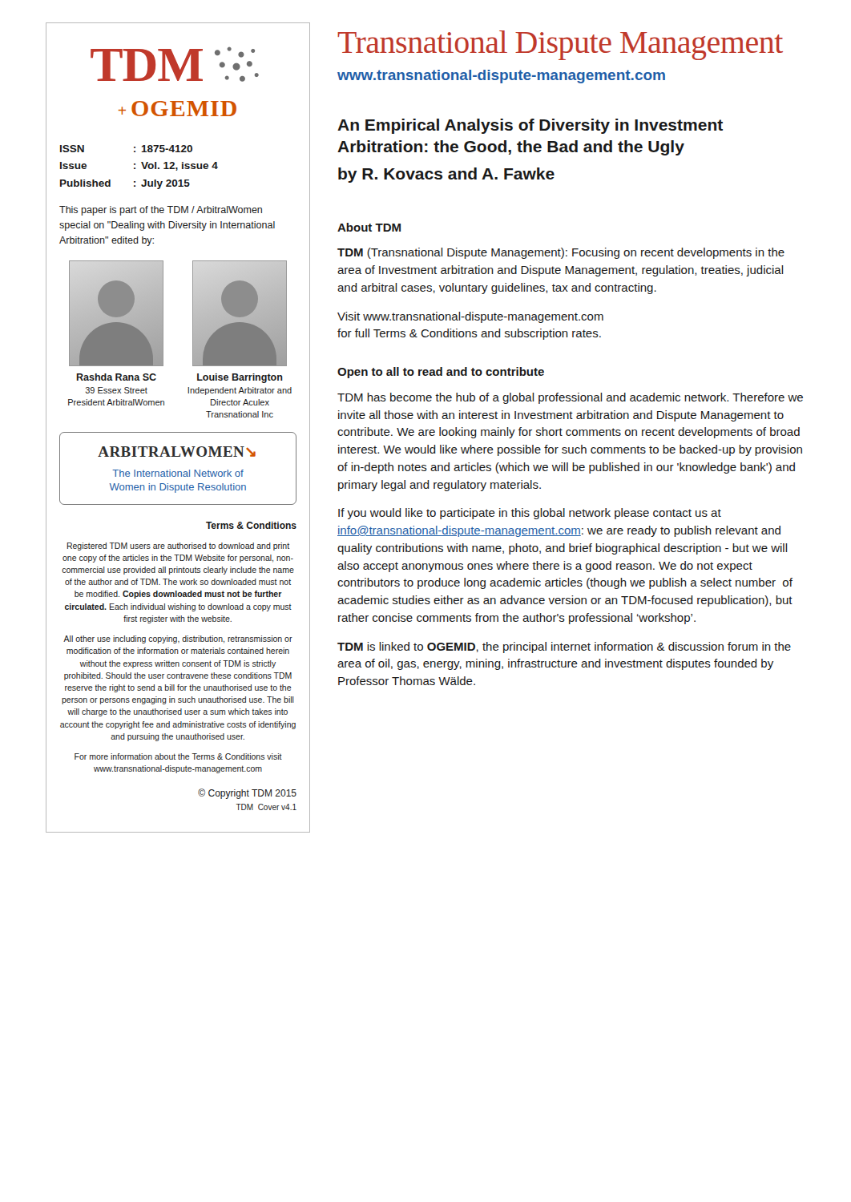TDM
+OGEMID
| ISSN | : | 1875-4120 |
| Issue | : | Vol. 12, issue 4 |
| Published | : | July 2015 |
This paper is part of the TDM / ArbitralWomen special on "Dealing with Diversity in International Arbitration" edited by:
Rashda Rana SC
39 Essex Street
President ArbitralWomen
Louise Barrington
Independent Arbitrator and Director Aculex Transnational Inc
ARBITRALWOMEN↘
The International Network of
Women in Dispute Resolution
Terms & Conditions
Registered TDM users are authorised to download and print one copy of the articles in the TDM Website for personal, non-commercial use provided all printouts clearly include the name of the author and of TDM. The work so downloaded must not be modified. Copies downloaded must not be further circulated. Each individual wishing to download a copy must first register with the website.
All other use including copying, distribution, retransmission or modification of the information or materials contained herein without the express written consent of TDM is strictly prohibited. Should the user contravene these conditions TDM reserve the right to send a bill for the unauthorised use to the person or persons engaging in such unauthorised use. The bill will charge to the unauthorised user a sum which takes into account the copyright fee and administrative costs of identifying and pursuing the unauthorised user.
For more information about the Terms & Conditions visit
www.transnational-dispute-management.com
© Copyright TDM 2015
TDM Cover v4.1
Transnational Dispute Management
www.transnational-dispute-management.com
An Empirical Analysis of Diversity in Investment Arbitration: the Good, the Bad and the Ugly
by R. Kovacs and A. Fawke
About TDM
TDM (Transnational Dispute Management): Focusing on recent developments in the area of Investment arbitration and Dispute Management, regulation, treaties, judicial and arbitral cases, voluntary guidelines, tax and contracting.
Visit www.transnational-dispute-management.com
for full Terms & Conditions and subscription rates.
Open to all to read and to contribute
TDM has become the hub of a global professional and academic network. Therefore we invite all those with an interest in Investment arbitration and Dispute Management to contribute. We are looking mainly for short comments on recent developments of broad interest. We would like where possible for such comments to be backed-up by provision of in-depth notes and articles (which we will be published in our 'knowledge bank') and primary legal and regulatory materials.
If you would like to participate in this global network please contact us at info@transnational-dispute-management.com: we are ready to publish relevant and quality contributions with name, photo, and brief biographical description - but we will also accept anonymous ones where there is a good reason. We do not expect contributors to produce long academic articles (though we publish a select number of academic studies either as an advance version or an TDM-focused republication), but rather concise comments from the author's professional ‘workshop’.
TDM is linked to OGEMID, the principal internet information & discussion forum in the area of oil, gas, energy, mining, infrastructure and investment disputes founded by Professor Thomas Wälde.